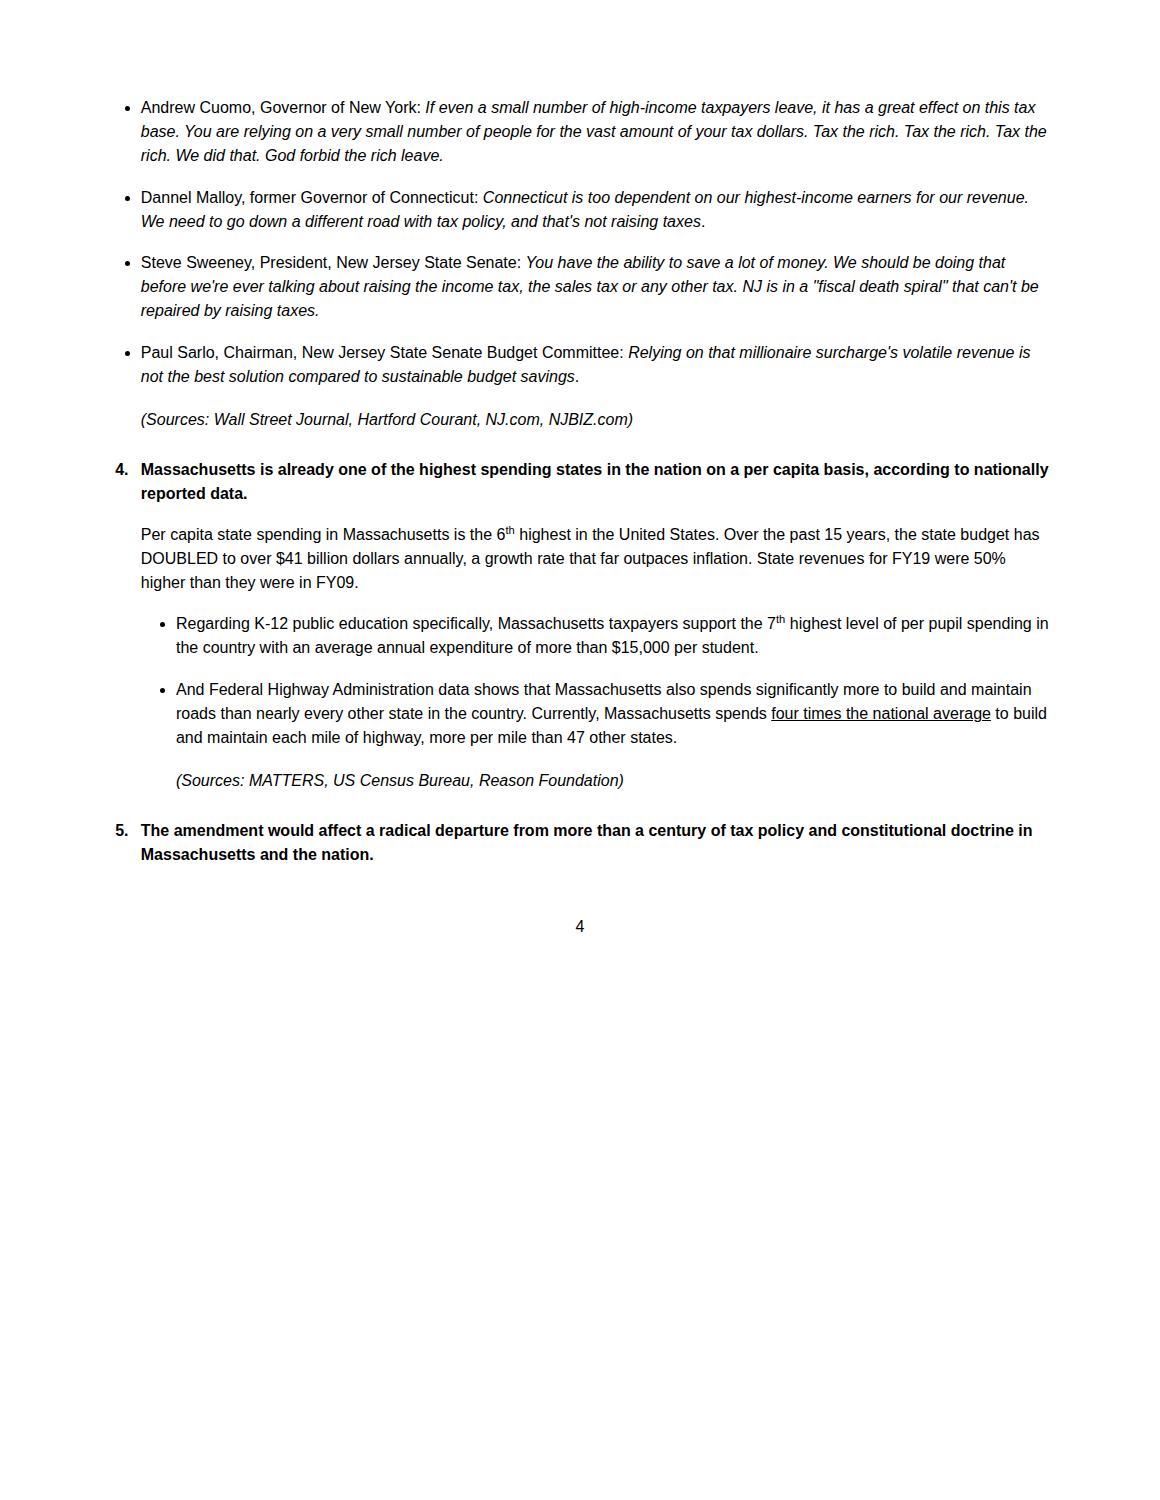Andrew Cuomo, Governor of New York: If even a small number of high-income taxpayers leave, it has a great effect on this tax base. You are relying on a very small number of people for the vast amount of your tax dollars. Tax the rich. Tax the rich. Tax the rich. We did that. God forbid the rich leave.
Dannel Malloy, former Governor of Connecticut: Connecticut is too dependent on our highest-income earners for our revenue. We need to go down a different road with tax policy, and that's not raising taxes.
Steve Sweeney, President, New Jersey State Senate: You have the ability to save a lot of money. We should be doing that before we're ever talking about raising the income tax, the sales tax or any other tax. NJ is in a "fiscal death spiral" that can't be repaired by raising taxes.
Paul Sarlo, Chairman, New Jersey State Senate Budget Committee: Relying on that millionaire surcharge's volatile revenue is not the best solution compared to sustainable budget savings.
(Sources: Wall Street Journal, Hartford Courant, NJ.com, NJBIZ.com)
Massachusetts is already one of the highest spending states in the nation on a per capita basis, according to nationally reported data.
Per capita state spending in Massachusetts is the 6th highest in the United States. Over the past 15 years, the state budget has DOUBLED to over $41 billion dollars annually, a growth rate that far outpaces inflation. State revenues for FY19 were 50% higher than they were in FY09.
Regarding K-12 public education specifically, Massachusetts taxpayers support the 7th highest level of per pupil spending in the country with an average annual expenditure of more than $15,000 per student.
And Federal Highway Administration data shows that Massachusetts also spends significantly more to build and maintain roads than nearly every other state in the country. Currently, Massachusetts spends four times the national average to build and maintain each mile of highway, more per mile than 47 other states.
(Sources: MATTERS, US Census Bureau, Reason Foundation)
The amendment would affect a radical departure from more than a century of tax policy and constitutional doctrine in Massachusetts and the nation.
4